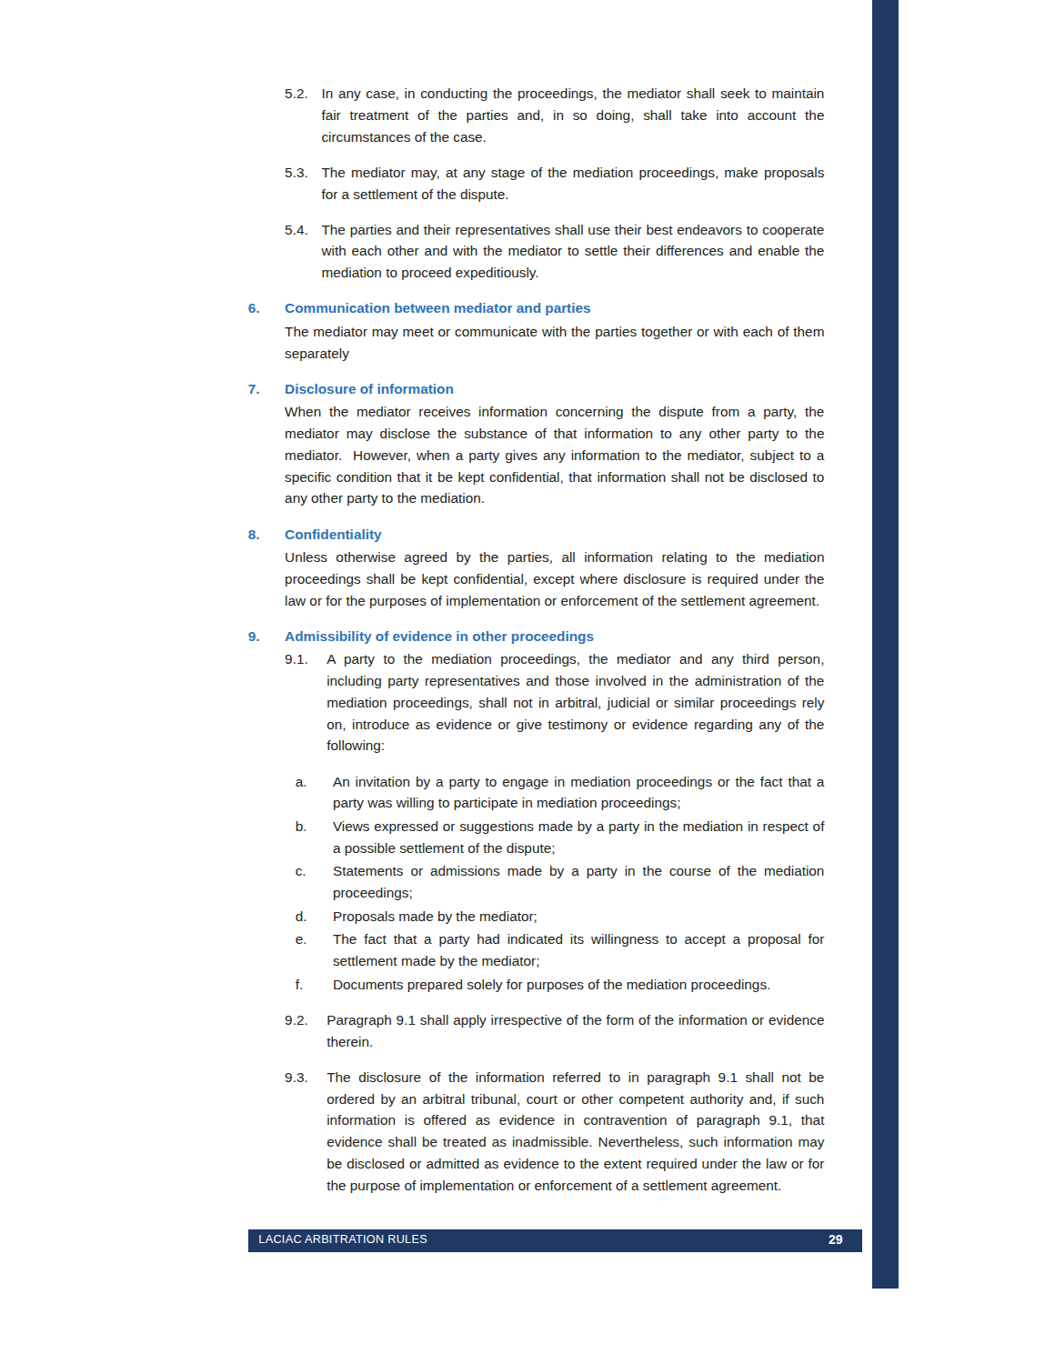5.2.
In any case, in conducting the proceedings, the mediator shall seek to maintain fair treatment of the parties and, in so doing, shall take into account the circumstances of the case.
5.3.
The mediator may, at any stage of the mediation proceedings, make proposals for a settlement of the dispute.
5.4.
The parties and their representatives shall use their best endeavors to cooperate with each other and with the mediator to settle their differences and enable the mediation to proceed expeditiously.
6.
Communication between mediator and parties
The mediator may meet or communicate with the parties together or with each of them separately
7.
Disclosure of information
When the mediator receives information concerning the dispute from a party, the mediator may disclose the substance of that information to any other party to the mediator. However, when a party gives any information to the mediator, subject to a specific condition that it be kept confidential, that information shall not be disclosed to any other party to the mediation.
8.
Confidentiality
Unless otherwise agreed by the parties, all information relating to the mediation proceedings shall be kept confidential, except where disclosure is required under the law or for the purposes of implementation or enforcement of the settlement agreement.
9.
Admissibility of evidence in other proceedings
9.1.
A party to the mediation proceedings, the mediator and any third person, including party representatives and those involved in the administration of the mediation proceedings, shall not in arbitral, judicial or similar proceedings rely on, introduce as evidence or give testimony or evidence regarding any of the following:
a.
An invitation by a party to engage in mediation proceedings or the fact that a party was willing to participate in mediation proceedings;
b.
Views expressed or suggestions made by a party in the mediation in respect of a possible settlement of the dispute;
c.
Statements or admissions made by a party in the course of the mediation proceedings;
d.
Proposals made by the mediator;
e.
The fact that a party had indicated its willingness to accept a proposal for settlement made by the mediator;
f.
Documents prepared solely for purposes of the mediation proceedings.
9.2.
Paragraph 9.1 shall apply irrespective of the form of the information or evidence therein.
9.3.
The disclosure of the information referred to in paragraph 9.1 shall not be ordered by an arbitral tribunal, court or other competent authority and, if such information is offered as evidence in contravention of paragraph 9.1, that evidence shall be treated as inadmissible. Nevertheless, such information may be disclosed or admitted as evidence to the extent required under the law or for the purpose of implementation or enforcement of a settlement agreement.
LACIAC ARBITRATION RULES 29